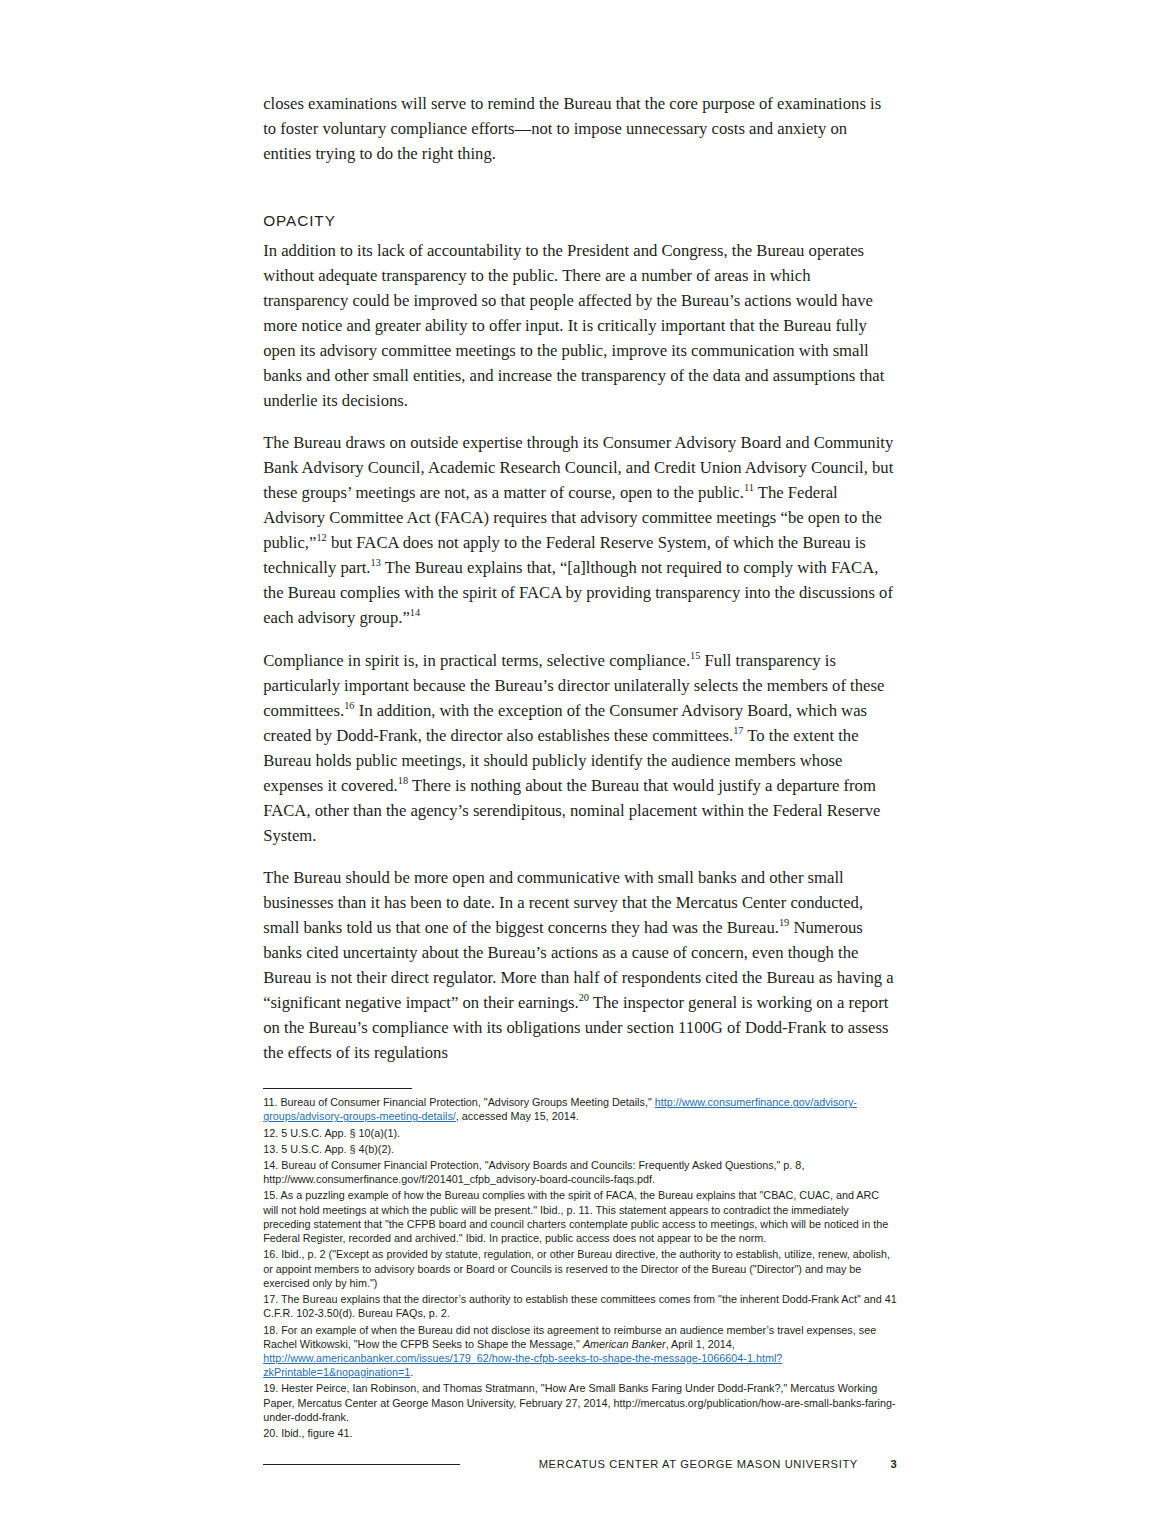closes examinations will serve to remind the Bureau that the core purpose of examinations is to foster voluntary compliance efforts—not to impose unnecessary costs and anxiety on entities trying to do the right thing.
OPACITY
In addition to its lack of accountability to the President and Congress, the Bureau operates without adequate transparency to the public. There are a number of areas in which transparency could be improved so that people affected by the Bureau’s actions would have more notice and greater ability to offer input. It is critically important that the Bureau fully open its advisory committee meetings to the public, improve its communication with small banks and other small entities, and increase the transparency of the data and assumptions that underlie its decisions.
The Bureau draws on outside expertise through its Consumer Advisory Board and Community Bank Advisory Council, Academic Research Council, and Credit Union Advisory Council, but these groups’ meetings are not, as a matter of course, open to the public.11 The Federal Advisory Committee Act (FACA) requires that advisory committee meetings “be open to the public,”12 but FACA does not apply to the Federal Reserve System, of which the Bureau is technically part.13 The Bureau explains that, “[a]lthough not required to comply with FACA, the Bureau complies with the spirit of FACA by providing transparency into the discussions of each advisory group.”14
Compliance in spirit is, in practical terms, selective compliance.15 Full transparency is particularly important because the Bureau’s director unilaterally selects the members of these committees.16 In addition, with the exception of the Consumer Advisory Board, which was created by Dodd-Frank, the director also establishes these committees.17 To the extent the Bureau holds public meetings, it should publicly identify the audience members whose expenses it covered.18 There is nothing about the Bureau that would justify a departure from FACA, other than the agency’s serendipitous, nominal placement within the Federal Reserve System.
The Bureau should be more open and communicative with small banks and other small businesses than it has been to date. In a recent survey that the Mercatus Center conducted, small banks told us that one of the biggest concerns they had was the Bureau.19 Numerous banks cited uncertainty about the Bureau’s actions as a cause of concern, even though the Bureau is not their direct regulator. More than half of respondents cited the Bureau as having a “significant negative impact” on their earnings.20 The inspector general is working on a report on the Bureau’s compliance with its obligations under section 1100G of Dodd-Frank to assess the effects of its regulations
11. Bureau of Consumer Financial Protection, "Advisory Groups Meeting Details," http://www.consumerfinance.gov/advisory-groups/advisory-groups-meeting-details/, accessed May 15, 2014.
12. 5 U.S.C. App. § 10(a)(1).
13. 5 U.S.C. App. § 4(b)(2).
14. Bureau of Consumer Financial Protection, "Advisory Boards and Councils: Frequently Asked Questions," p. 8, http://www.consumerfinance.gov/f/201401_cfpb_advisory-board-councils-faqs.pdf.
15. As a puzzling example of how the Bureau complies with the spirit of FACA, the Bureau explains that "CBAC, CUAC, and ARC will not hold meetings at which the public will be present." Ibid., p. 11. This statement appears to contradict the immediately preceding statement that "the CFPB board and council charters contemplate public access to meetings, which will be noticed in the Federal Register, recorded and archived." Ibid. In practice, public access does not appear to be the norm.
16. Ibid., p. 2 ("Except as provided by statute, regulation, or other Bureau directive, the authority to establish, utilize, renew, abolish, or appoint members to advisory boards or Board or Councils is reserved to the Director of the Bureau ("Director") and may be exercised only by him.")
17. The Bureau explains that the director’s authority to establish these committees comes from "the inherent Dodd-Frank Act" and 41 C.F.R. 102-3.50(d). Bureau FAQs, p. 2.
18. For an example of when the Bureau did not disclose its agreement to reimburse an audience member’s travel expenses, see Rachel Witkowski, "How the CFPB Seeks to Shape the Message," American Banker, April 1, 2014, http://www.americanbanker.com/issues/179_62/how-the-cfpb-seeks-to-shape-the-message-1066604-1.html?zkPrintable=1&nopagination=1.
19. Hester Peirce, Ian Robinson, and Thomas Stratmann, "How Are Small Banks Faring Under Dodd-Frank?," Mercatus Working Paper, Mercatus Center at George Mason University, February 27, 2014, http://mercatus.org/publication/how-are-small-banks-faring-under-dodd-frank.
20. Ibid., figure 41.
MERCATUS CENTER AT GEORGE MASON UNIVERSITY
3